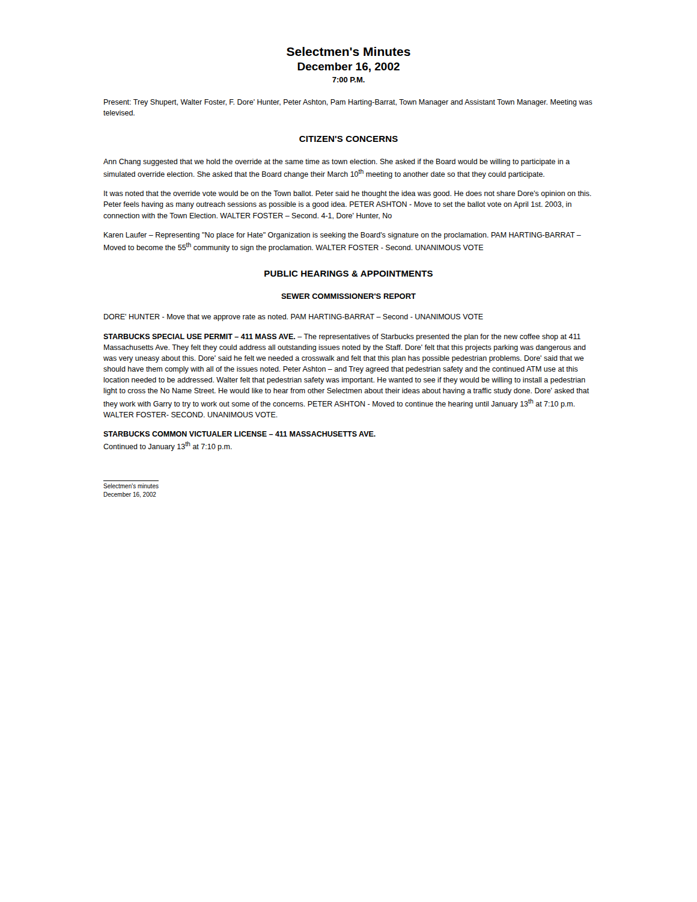Selectmen's Minutes
December 16, 2002
7:00 P.M.
Present: Trey Shupert, Walter Foster, F. Dore' Hunter, Peter Ashton, Pam Harting-Barrat, Town Manager and Assistant Town Manager. Meeting was televised.
CITIZEN'S CONCERNS
Ann Chang suggested that we hold the override at the same time as town election. She asked if the Board would be willing to participate in a simulated override election. She asked that the Board change their March 10th meeting to another date so that they could participate.
It was noted that the override vote would be on the Town ballot. Peter said he thought the idea was good. He does not share Dore's opinion on this. Peter feels having as many outreach sessions as possible is a good idea. PETER ASHTON - Move to set the ballot vote on April 1st. 2003, in connection with the Town Election. WALTER FOSTER – Second. 4-1, Dore' Hunter, No
Karen Laufer – Representing "No place for Hate" Organization is seeking the Board's signature on the proclamation. PAM HARTING-BARRAT – Moved to become the 55th community to sign the proclamation. WALTER FOSTER - Second. UNANIMOUS VOTE
PUBLIC HEARINGS & APPOINTMENTS
SEWER COMMISSIONER'S REPORT
DORE' HUNTER - Move that we approve rate as noted. PAM HARTING-BARRAT – Second - UNANIMOUS VOTE
STARBUCKS SPECIAL USE PERMIT – 411 MASS AVE. – The representatives of Starbucks presented the plan for the new coffee shop at 411 Massachusetts Ave. They felt they could address all outstanding issues noted by the Staff. Dore' felt that this projects parking was dangerous and was very uneasy about this. Dore' said he felt we needed a crosswalk and felt that this plan has possible pedestrian problems. Dore' said that we should have them comply with all of the issues noted. Peter Ashton – and Trey agreed that pedestrian safety and the continued ATM use at this location needed to be addressed. Walter felt that pedestrian safety was important. He wanted to see if they would be willing to install a pedestrian light to cross the No Name Street. He would like to hear from other Selectmen about their ideas about having a traffic study done. Dore' asked that they work with Garry to try to work out some of the concerns. PETER ASHTON - Moved to continue the hearing until January 13th at 7:10 p.m. WALTER FOSTER- SECOND. UNANIMOUS VOTE.
STARBUCKS COMMON VICTUALER LICENSE – 411 MASSACHUSETTS AVE.
Continued to January 13th at 7:10 p.m.
Selectmen's minutes
December 16, 2002